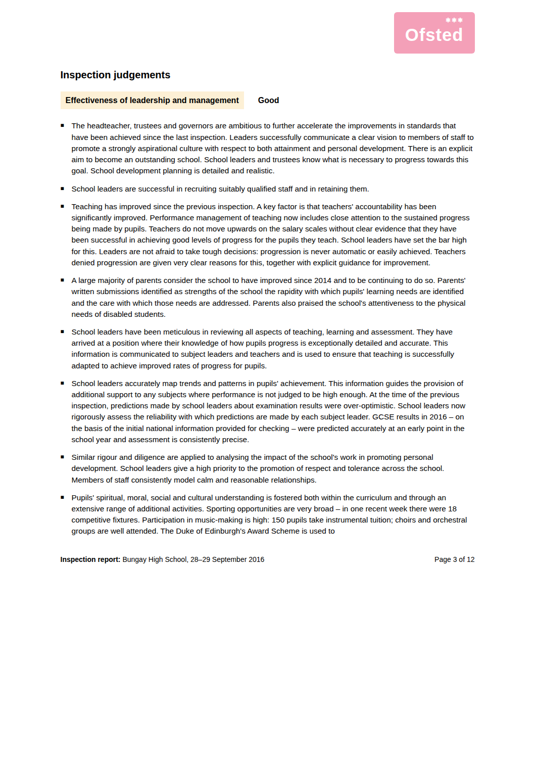✱✱✱Ofsted
Inspection judgements
Effectiveness of leadership and management
Good
The headteacher, trustees and governors are ambitious to further accelerate the improvements in standards that have been achieved since the last inspection. Leaders successfully communicate a clear vision to members of staff to promote a strongly aspirational culture with respect to both attainment and personal development. There is an explicit aim to become an outstanding school. School leaders and trustees know what is necessary to progress towards this goal. School development planning is detailed and realistic.
School leaders are successful in recruiting suitably qualified staff and in retaining them.
Teaching has improved since the previous inspection. A key factor is that teachers' accountability has been significantly improved. Performance management of teaching now includes close attention to the sustained progress being made by pupils. Teachers do not move upwards on the salary scales without clear evidence that they have been successful in achieving good levels of progress for the pupils they teach. School leaders have set the bar high for this. Leaders are not afraid to take tough decisions: progression is never automatic or easily achieved. Teachers denied progression are given very clear reasons for this, together with explicit guidance for improvement.
A large majority of parents consider the school to have improved since 2014 and to be continuing to do so. Parents' written submissions identified as strengths of the school the rapidity with which pupils' learning needs are identified and the care with which those needs are addressed. Parents also praised the school's attentiveness to the physical needs of disabled students.
School leaders have been meticulous in reviewing all aspects of teaching, learning and assessment. They have arrived at a position where their knowledge of how pupils progress is exceptionally detailed and accurate. This information is communicated to subject leaders and teachers and is used to ensure that teaching is successfully adapted to achieve improved rates of progress for pupils.
School leaders accurately map trends and patterns in pupils' achievement. This information guides the provision of additional support to any subjects where performance is not judged to be high enough. At the time of the previous inspection, predictions made by school leaders about examination results were over-optimistic. School leaders now rigorously assess the reliability with which predictions are made by each subject leader. GCSE results in 2016 – on the basis of the initial national information provided for checking – were predicted accurately at an early point in the school year and assessment is consistently precise.
Similar rigour and diligence are applied to analysing the impact of the school's work in promoting personal development. School leaders give a high priority to the promotion of respect and tolerance across the school. Members of staff consistently model calm and reasonable relationships.
Pupils' spiritual, moral, social and cultural understanding is fostered both within the curriculum and through an extensive range of additional activities. Sporting opportunities are very broad – in one recent week there were 18 competitive fixtures. Participation in music-making is high: 150 pupils take instrumental tuition; choirs and orchestral groups are well attended. The Duke of Edinburgh's Award Scheme is used to
Inspection report: Bungay High School, 28–29 September 2016
Page 3 of 12